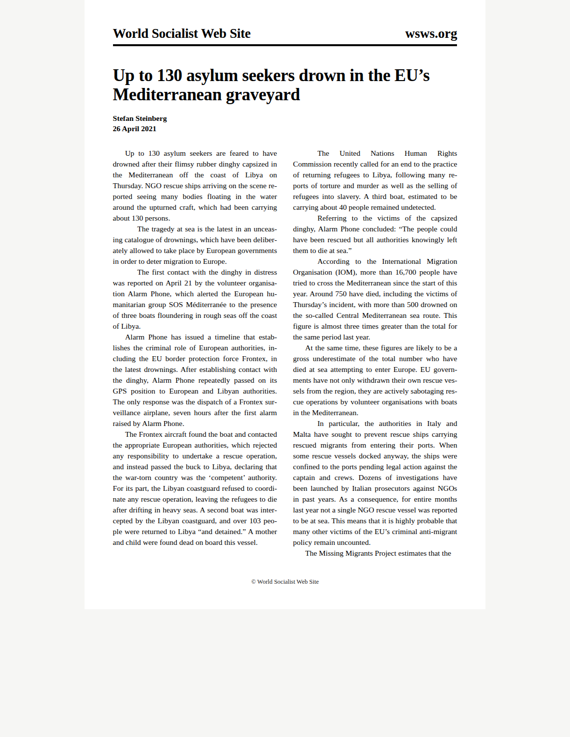World Socialist Web Site
wsws.org
Up to 130 asylum seekers drown in the EU’s Mediterranean graveyard
Stefan Steinberg 26 April 2021
Up to 130 asylum seekers are feared to have drowned after their flimsy rubber dinghy capsized in the Mediterranean off the coast of Libya on Thursday. NGO rescue ships arriving on the scene reported seeing many bodies floating in the water around the upturned craft, which had been carrying about 130 persons.
The tragedy at sea is the latest in an unceasing catalogue of drownings, which have been deliberately allowed to take place by European governments in order to deter migration to Europe.
The first contact with the dinghy in distress was reported on April 21 by the volunteer organisation Alarm Phone, which alerted the European humanitarian group SOS Méditerranée to the presence of three boats floundering in rough seas off the coast of Libya.
Alarm Phone has issued a timeline that establishes the criminal role of European authorities, including the EU border protection force Frontex, in the latest drownings. After establishing contact with the dinghy, Alarm Phone repeatedly passed on its GPS position to European and Libyan authorities. The only response was the dispatch of a Frontex surveillance airplane, seven hours after the first alarm raised by Alarm Phone.
The Frontex aircraft found the boat and contacted the appropriate European authorities, which rejected any responsibility to undertake a rescue operation, and instead passed the buck to Libya, declaring that the war-torn country was the ‘competent’ authority. For its part, the Libyan coastguard refused to coordinate any rescue operation, leaving the refugees to die after drifting in heavy seas. A second boat was intercepted by the Libyan coastguard, and over 103 people were returned to Libya “and detained.” A mother and child were found dead on board this vessel.
The United Nations Human Rights Commission recently called for an end to the practice of returning refugees to Libya, following many reports of torture and murder as well as the selling of refugees into slavery. A third boat, estimated to be carrying about 40 people remained undetected.
Referring to the victims of the capsized dinghy, Alarm Phone concluded: “The people could have been rescued but all authorities knowingly left them to die at sea.”
According to the International Migration Organisation (IOM), more than 16,700 people have tried to cross the Mediterranean since the start of this year. Around 750 have died, including the victims of Thursday’s incident, with more than 500 drowned on the so-called Central Mediterranean sea route. This figure is almost three times greater than the total for the same period last year.
At the same time, these figures are likely to be a gross underestimate of the total number who have died at sea attempting to enter Europe. EU governments have not only withdrawn their own rescue vessels from the region, they are actively sabotaging rescue operations by volunteer organisations with boats in the Mediterranean.
In particular, the authorities in Italy and Malta have sought to prevent rescue ships carrying rescued migrants from entering their ports. When some rescue vessels docked anyway, the ships were confined to the ports pending legal action against the captain and crews. Dozens of investigations have been launched by Italian prosecutors against NGOs in past years. As a consequence, for entire months last year not a single NGO rescue vessel was reported to be at sea. This means that it is highly probable that many other victims of the EU’s criminal anti-migrant policy remain uncounted.
The Missing Migrants Project estimates that the
© World Socialist Web Site